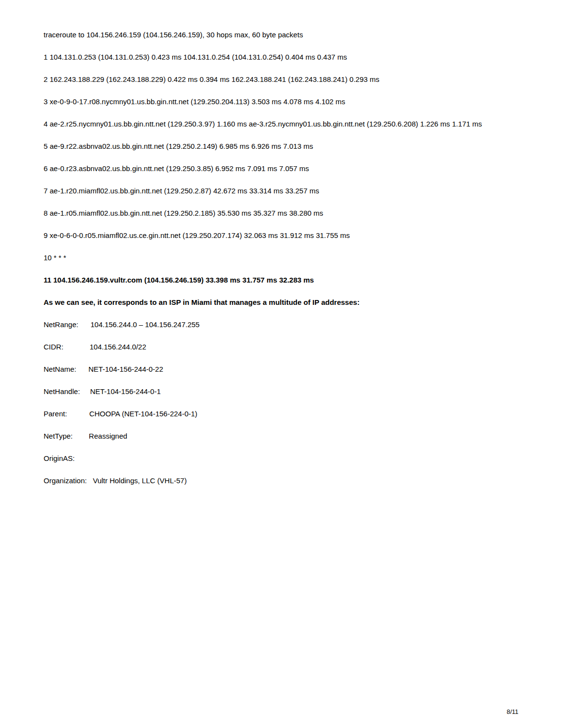traceroute to 104.156.246.159 (104.156.246.159), 30 hops max, 60 byte packets
1 104.131.0.253 (104.131.0.253) 0.423 ms 104.131.0.254 (104.131.0.254) 0.404 ms 0.437 ms
2 162.243.188.229 (162.243.188.229) 0.422 ms 0.394 ms 162.243.188.241 (162.243.188.241) 0.293 ms
3 xe-0-9-0-17.r08.nycmny01.us.bb.gin.ntt.net (129.250.204.113) 3.503 ms 4.078 ms 4.102 ms
4 ae-2.r25.nycmny01.us.bb.gin.ntt.net (129.250.3.97) 1.160 ms ae-3.r25.nycmny01.us.bb.gin.ntt.net (129.250.6.208) 1.226 ms 1.171 ms
5 ae-9.r22.asbnva02.us.bb.gin.ntt.net (129.250.2.149) 6.985 ms 6.926 ms 7.013 ms
6 ae-0.r23.asbnva02.us.bb.gin.ntt.net (129.250.3.85) 6.952 ms 7.091 ms 7.057 ms
7 ae-1.r20.miamfl02.us.bb.gin.ntt.net (129.250.2.87) 42.672 ms 33.314 ms 33.257 ms
8 ae-1.r05.miamfl02.us.bb.gin.ntt.net (129.250.2.185) 35.530 ms 35.327 ms 38.280 ms
9 xe-0-6-0-0.r05.miamfl02.us.ce.gin.ntt.net (129.250.207.174) 32.063 ms 31.912 ms 31.755 ms
10 * * *
11 104.156.246.159.vultr.com (104.156.246.159) 33.398 ms 31.757 ms 32.283 ms
As we can see, it corresponds to an ISP in Miami that manages a multitude of IP addresses:
NetRange: 104.156.244.0 – 104.156.247.255
CIDR: 104.156.244.0/22
NetName: NET-104-156-244-0-22
NetHandle: NET-104-156-244-0-1
Parent: CHOOPA (NET-104-156-224-0-1)
NetType: Reassigned
OriginAS:
Organization: Vultr Holdings, LLC (VHL-57)
8/11